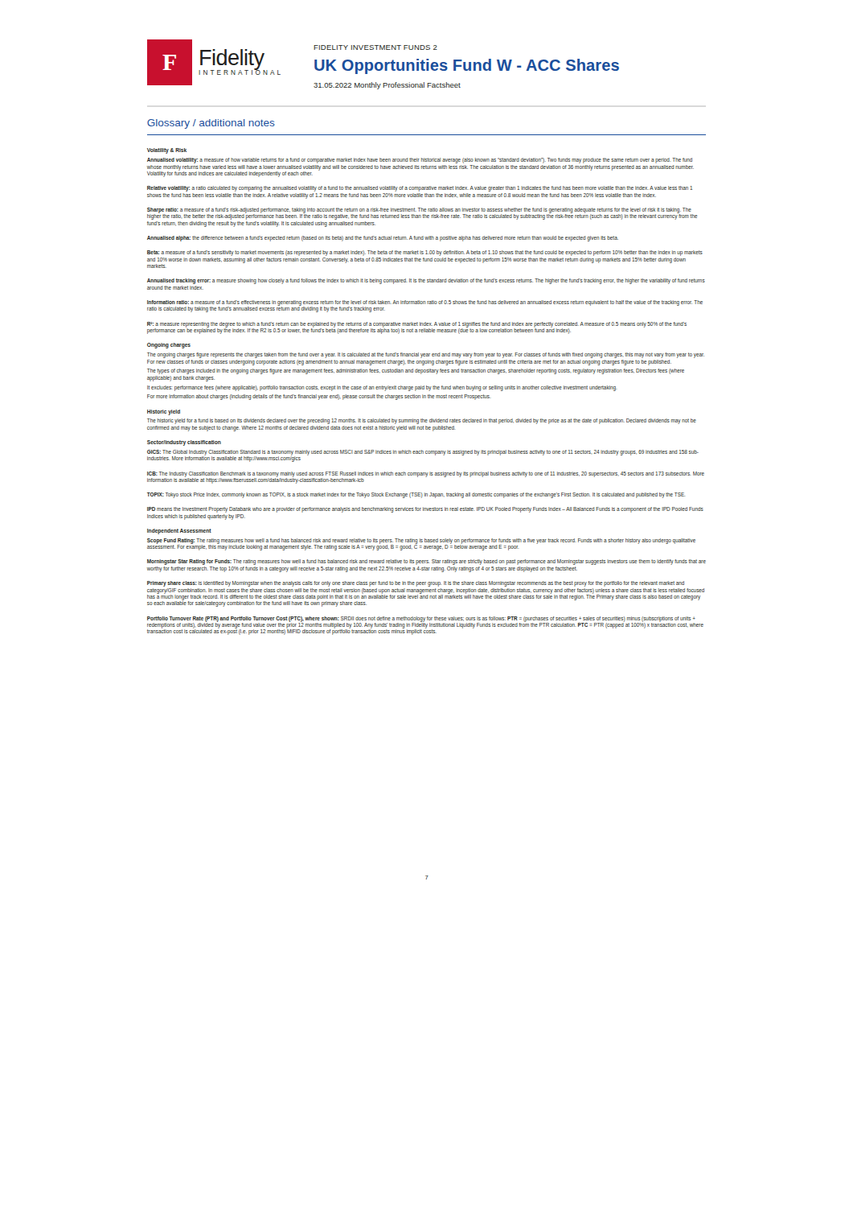F
Fidelity INTERNATIONAL
FIDELITY INVESTMENT FUNDS 2
UK Opportunities Fund W - ACC Shares
31.05.2022 Monthly Professional Factsheet
Glossary / additional notes
Volatility & Risk
Annualised volatility: a measure of how variable returns for a fund or comparative market index have been around their historical average (also known as “standard deviation”). Two funds may produce the same return over a period. The fund whose monthly returns have varied less will have a lower annualised volatility and will be considered to have achieved its returns with less risk. The calculation is the standard deviation of 36 monthly returns presented as an annualised number. Volatility for funds and indices are calculated independently of each other.
Relative volatility: a ratio calculated by comparing the annualised volatility of a fund to the annualised volatility of a comparative market index. A value greater than 1 indicates the fund has been more volatile than the index. A value less than 1 shows the fund has been less volatile than the index. A relative volatility of 1.2 means the fund has been 20% more volatile than the index, while a measure of 0.8 would mean the fund has been 20% less volatile than the index.
Sharpe ratio: a measure of a fund's risk-adjusted performance, taking into account the return on a risk-free investment. The ratio allows an investor to assess whether the fund is generating adequate returns for the level of risk it is taking. The higher the ratio, the better the risk-adjusted performance has been. If the ratio is negative, the fund has returned less than the risk-free rate. The ratio is calculated by subtracting the risk-free return (such as cash) in the relevant currency from the fund's return, then dividing the result by the fund's volatility. It is calculated using annualised numbers.
Annualised alpha: the difference between a fund's expected return (based on its beta) and the fund's actual return. A fund with a positive alpha has delivered more return than would be expected given its beta.
Beta: a measure of a fund's sensitivity to market movements (as represented by a market index). The beta of the market is 1.00 by definition. A beta of 1.10 shows that the fund could be expected to perform 10% better than the index in up markets and 10% worse in down markets, assuming all other factors remain constant. Conversely, a beta of 0.85 indicates that the fund could be expected to perform 15% worse than the market return during up markets and 15% better during down markets.
Annualised tracking error: a measure showing how closely a fund follows the index to which it is being compared. It is the standard deviation of the fund's excess returns. The higher the fund's tracking error, the higher the variability of fund returns around the market index.
Information ratio: a measure of a fund's effectiveness in generating excess return for the level of risk taken. An information ratio of 0.5 shows the fund has delivered an annualised excess return equivalent to half the value of the tracking error. The ratio is calculated by taking the fund's annualised excess return and dividing it by the fund's tracking error.
R²: a measure representing the degree to which a fund's return can be explained by the returns of a comparative market index. A value of 1 signifies the fund and index are perfectly correlated. A measure of 0.5 means only 50% of the fund's performance can be explained by the index. If the R2 is 0.5 or lower, the fund's beta (and therefore its alpha too) is not a reliable measure (due to a low correlation between fund and index).
Ongoing charges
The ongoing charges figure represents the charges taken from the fund over a year. It is calculated at the fund's financial year end and may vary from year to year. For classes of funds with fixed ongoing charges, this may not vary from year to year. For new classes of funds or classes undergoing corporate actions (eg amendment to annual management charge), the ongoing charges figure is estimated until the criteria are met for an actual ongoing charges figure to be published.
The types of charges included in the ongoing charges figure are management fees, administration fees, custodian and depositary fees and transaction charges, shareholder reporting costs, regulatory registration fees, Directors fees (where applicable) and bank charges.
It excludes: performance fees (where applicable), portfolio transaction costs, except in the case of an entry/exit charge paid by the fund when buying or selling units in another collective investment undertaking.
For more information about charges (including details of the fund's financial year end), please consult the charges section in the most recent Prospectus.
Historic yield
The historic yield for a fund is based on its dividends declared over the preceding 12 months. It is calculated by summing the dividend rates declared in that period, divided by the price as at the date of publication. Declared dividends may not be confirmed and may be subject to change. Where 12 months of declared dividend data does not exist a historic yield will not be published.
Sector/industry classification
GICS: The Global Industry Classification Standard is a taxonomy mainly used across MSCI and S&P indices in which each company is assigned by its principal business activity to one of 11 sectors, 24 industry groups, 69 industries and 158 sub-industries. More information is available at http://www.msci.com/gics
ICB: The Industry Classification Benchmark is a taxonomy mainly used across FTSE Russell indices in which each company is assigned by its principal business activity to one of 11 industries, 20 supersectors, 45 sectors and 173 subsectors. More information is available at https://www.ftserussell.com/data/industry-classification-benchmark-icb
TOPIX: Tokyo stock Price Index, commonly known as TOPIX, is a stock market index for the Tokyo Stock Exchange (TSE) in Japan, tracking all domestic companies of the exchange's First Section. It is calculated and published by the TSE.
IPD means the Investment Property Databank who are a provider of performance analysis and benchmarking services for investors in real estate. IPD UK Pooled Property Funds Index – All Balanced Funds is a component of the IPD Pooled Funds Indices which is published quarterly by IPD.
Independent Assessment
Scope Fund Rating: The rating measures how well a fund has balanced risk and reward relative to its peers. The rating is based solely on performance for funds with a five year track record. Funds with a shorter history also undergo qualitative assessment. For example, this may include looking at management style. The rating scale is A = very good, B = good, C = average, D = below average and E = poor.
Morningstar Star Rating for Funds: The rating measures how well a fund has balanced risk and reward relative to its peers. Star ratings are strictly based on past performance and Morningstar suggests investors use them to identify funds that are worthy for further research. The top 10% of funds in a category will receive a 5-star rating and the next 22.5% receive a 4-star rating. Only ratings of 4 or 5 stars are displayed on the factsheet.
Primary share class: is identified by Morningstar when the analysis calls for only one share class per fund to be in the peer group. It is the share class Morningstar recommends as the best proxy for the portfolio for the relevant market and category/GIF combination. In most cases the share class chosen will be the most retail version (based upon actual management charge, inception date, distribution status, currency and other factors) unless a share class that is less retailed focused has a much longer track record. It is different to the oldest share class data point in that it is on an available for sale level and not all markets will have the oldest share class for sale in that region. The Primary share class is also based on category so each available for sale/category combination for the fund will have its own primary share class.
Portfolio Turnover Rate (PTR) and Portfolio Turnover Cost (PTC), where shown: SRDII does not define a methodology for these values; ours is as follows: PTR = (purchases of securities + sales of securities) minus (subscriptions of units + redemptions of units), divided by average fund value over the prior 12 months multiplied by 100. Any funds' trading in Fidelity Institutional Liquidity Funds is excluded from the PTR calculation. PTC = PTR (capped at 100%) x transaction cost, where transaction cost is calculated as ex-post (i.e. prior 12 months) MiFID disclosure of portfolio transaction costs minus implicit costs.
7